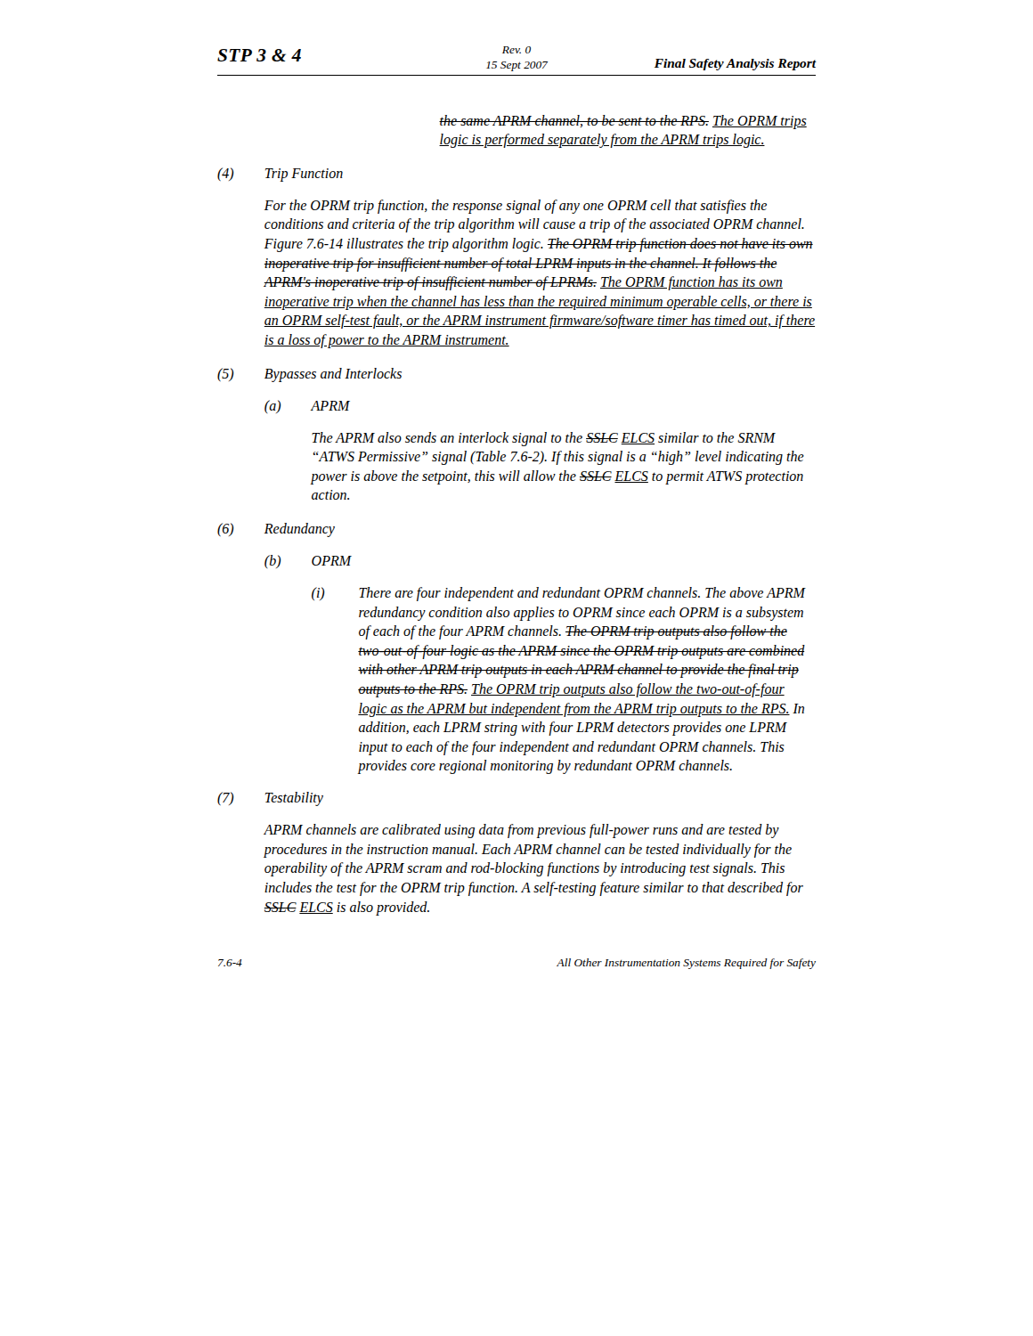STP 3 & 4
Rev. 0
15 Sept 2007
Final Safety Analysis Report
the same APRM channel, to be sent to the RPS. The OPRM trips logic is performed separately from the APRM trips logic.
(4)
Trip Function
For the OPRM trip function, the response signal of any one OPRM cell that satisfies the conditions and criteria of the trip algorithm will cause a trip of the associated OPRM channel. Figure 7.6-14 illustrates the trip algorithm logic. The OPRM trip function does not have its own inoperative trip for insufficient number of total LPRM inputs in the channel. It follows the APRM's inoperative trip of insufficient number of LPRMs. The OPRM function has its own inoperative trip when the channel has less than the required minimum operable cells, or there is an OPRM self-test fault, or the APRM instrument firmware/software timer has timed out, if there is a loss of power to the APRM instrument.
(5)
Bypasses and Interlocks
(a)
APRM
The APRM also sends an interlock signal to the SSLC ELCS similar to the SRNM “ATWS Permissive” signal (Table 7.6-2). If this signal is a “high” level indicating the power is above the setpoint, this will allow the SSLC ELCS to permit ATWS protection action.
(6)
Redundancy
(b)
OPRM
(i)
There are four independent and redundant OPRM channels. The above APRM redundancy condition also applies to OPRM since each OPRM is a subsystem of each of the four APRM channels. The OPRM trip outputs also follow the two-out-of-four logic as the APRM since the OPRM trip outputs are combined with other APRM trip outputs in each APRM channel to provide the final trip outputs to the RPS. The OPRM trip outputs also follow the two-out-of-four logic as the APRM but independent from the APRM trip outputs to the RPS. In addition, each LPRM string with four LPRM detectors provides one LPRM input to each of the four independent and redundant OPRM channels. This provides core regional monitoring by redundant OPRM channels.
(7)
Testability
APRM channels are calibrated using data from previous full-power runs and are tested by procedures in the instruction manual. Each APRM channel can be tested individually for the operability of the APRM scram and rod-blocking functions by introducing test signals. This includes the test for the OPRM trip function. A self-testing feature similar to that described for SSLC ELCS is also provided.
7.6-4
All Other Instrumentation Systems Required for Safety